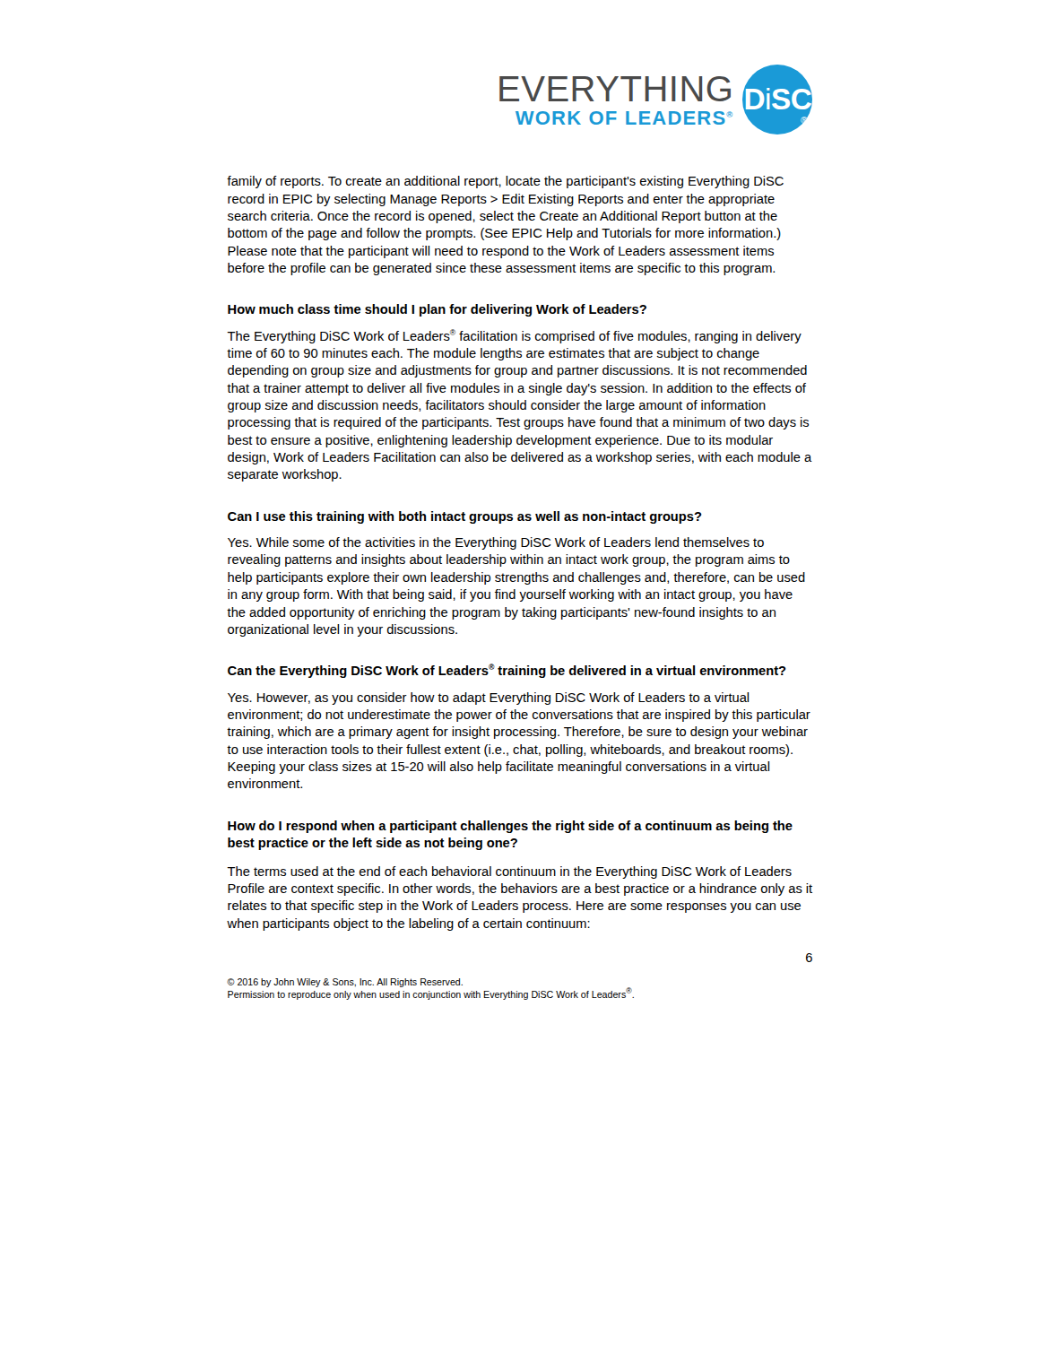EVERYTHING WORK OF LEADERS®
Di SC®
family of reports. To create an additional report, locate the participant's existing Everything DiSC record in EPIC by selecting Manage Reports > Edit Existing Reports and enter the appropriate search criteria. Once the record is opened, select the Create an Additional Report button at the bottom of the page and follow the prompts. (See EPIC Help and Tutorials for more information.) Please note that the participant will need to respond to the Work of Leaders assessment items before the profile can be generated since these assessment items are specific to this program.
How much class time should I plan for delivering Work of Leaders?
The Everything DiSC Work of Leaders® facilitation is comprised of five modules, ranging in delivery time of 60 to 90 minutes each. The module lengths are estimates that are subject to change depending on group size and adjustments for group and partner discussions. It is not recommended that a trainer attempt to deliver all five modules in a single day's session. In addition to the effects of group size and discussion needs, facilitators should consider the large amount of information processing that is required of the participants. Test groups have found that a minimum of two days is best to ensure a positive, enlightening leadership development experience. Due to its modular design, Work of Leaders Facilitation can also be delivered as a workshop series, with each module a separate workshop.
Can I use this training with both intact groups as well as non-intact groups?
Yes. While some of the activities in the Everything DiSC Work of Leaders lend themselves to revealing patterns and insights about leadership within an intact work group, the program aims to help participants explore their own leadership strengths and challenges and, therefore, can be used in any group form. With that being said, if you find yourself working with an intact group, you have the added opportunity of enriching the program by taking participants' new-found insights to an organizational level in your discussions.
Can the Everything DiSC Work of Leaders® training be delivered in a virtual environment?
Yes. However, as you consider how to adapt Everything DiSC Work of Leaders to a virtual environment; do not underestimate the power of the conversations that are inspired by this particular training, which are a primary agent for insight processing. Therefore, be sure to design your webinar to use interaction tools to their fullest extent (i.e., chat, polling, whiteboards, and breakout rooms). Keeping your class sizes at 15-20 will also help facilitate meaningful conversations in a virtual environment.
How do I respond when a participant challenges the right side of a continuum as being the best practice or the left side as not being one?
The terms used at the end of each behavioral continuum in the Everything DiSC Work of Leaders Profile are context specific. In other words, the behaviors are a best practice or a hindrance only as it relates to that specific step in the Work of Leaders process. Here are some responses you can use when participants object to the labeling of a certain continuum:
6
© 2016 by John Wiley & Sons, Inc. All Rights Reserved.
Permission to reproduce only when used in conjunction with Everything DiSC Work of Leaders®.